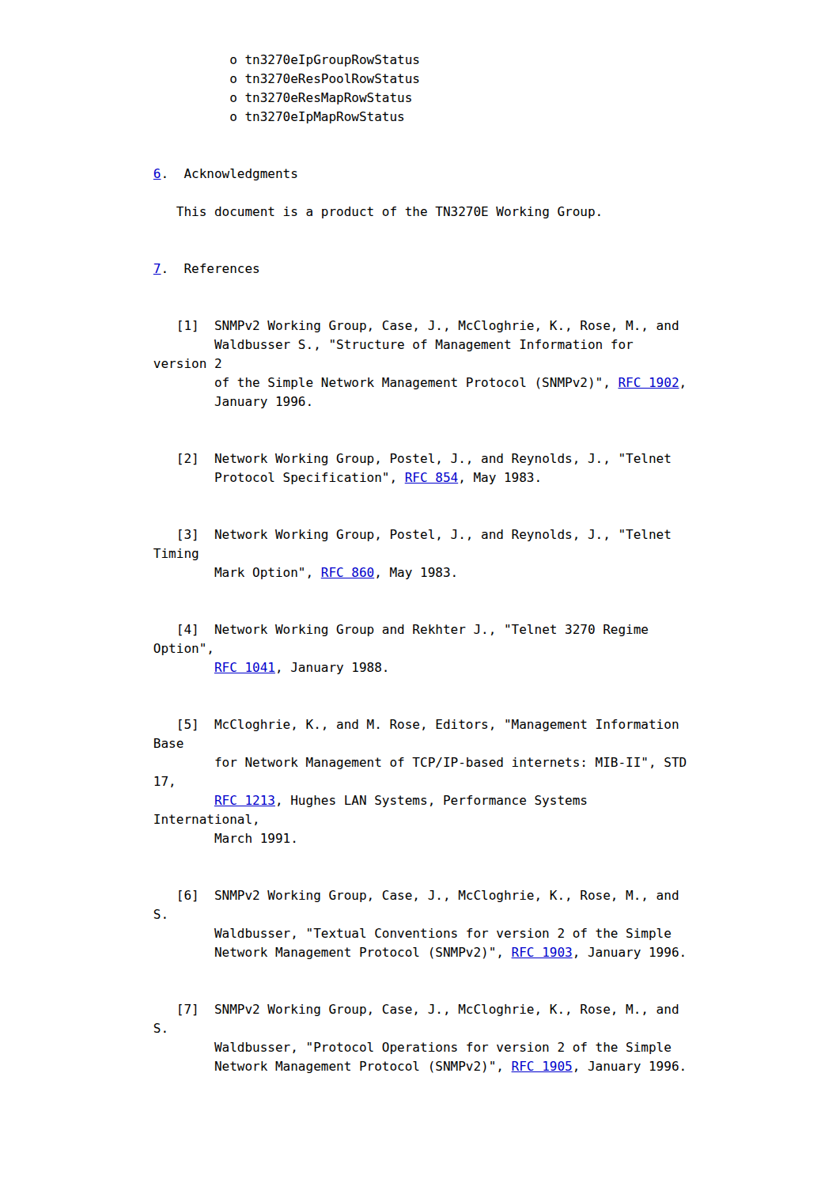o tn3270eIpGroupRowStatus
          o tn3270eResPoolRowStatus
          o tn3270eResMapRowStatus
          o tn3270eIpMapRowStatus


6.  Acknowledgments

   This document is a product of the TN3270E Working Group.


7.  References


   [1]  SNMPv2 Working Group, Case, J., McCloghrie, K., Rose, M., and
        Waldbusser S., "Structure of Management Information for version 2
        of the Simple Network Management Protocol (SNMPv2)", RFC 1902,
        January 1996.


   [2]  Network Working Group, Postel, J., and Reynolds, J., "Telnet
        Protocol Specification", RFC 854, May 1983.


   [3]  Network Working Group, Postel, J., and Reynolds, J., "Telnet Timing
        Mark Option", RFC 860, May 1983.


   [4]  Network Working Group and Rekhter J., "Telnet 3270 Regime Option",
        RFC 1041, January 1988.


   [5]  McCloghrie, K., and M. Rose, Editors, "Management Information Base
        for Network Management of TCP/IP-based internets: MIB-II", STD 17,
        RFC 1213, Hughes LAN Systems, Performance Systems International,
        March 1991.


   [6]  SNMPv2 Working Group, Case, J., McCloghrie, K., Rose, M., and S.
        Waldbusser, "Textual Conventions for version 2 of the Simple
        Network Management Protocol (SNMPv2)", RFC 1903, January 1996.


   [7]  SNMPv2 Working Group, Case, J., McCloghrie, K., Rose, M., and S.
        Waldbusser, "Protocol Operations for version 2 of the Simple
        Network Management Protocol (SNMPv2)", RFC 1905, January 1996.